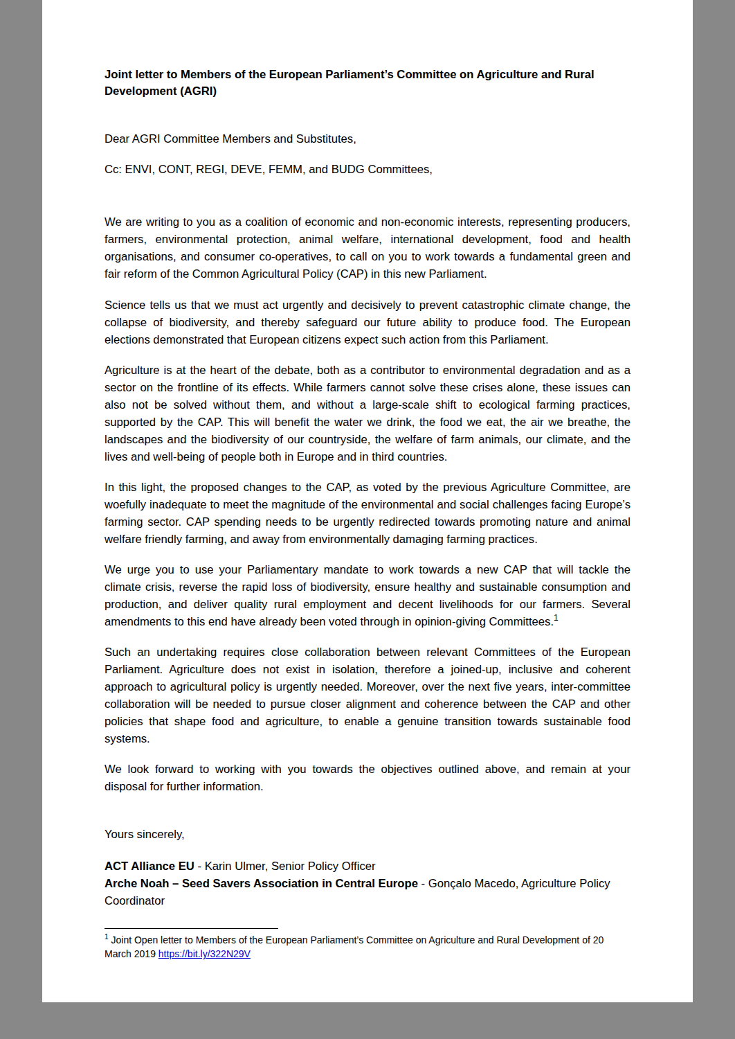Joint letter to Members of the European Parliament’s Committee on Agriculture and Rural Development (AGRI)
Dear AGRI Committee Members and Substitutes,
Cc: ENVI, CONT, REGI, DEVE, FEMM, and BUDG Committees,
We are writing to you as a coalition of economic and non-economic interests, representing producers, farmers, environmental protection, animal welfare, international development, food and health organisations, and consumer co-operatives, to call on you to work towards a fundamental green and fair reform of the Common Agricultural Policy (CAP) in this new Parliament.
Science tells us that we must act urgently and decisively to prevent catastrophic climate change, the collapse of biodiversity, and thereby safeguard our future ability to produce food. The European elections demonstrated that European citizens expect such action from this Parliament.
Agriculture is at the heart of the debate, both as a contributor to environmental degradation and as a sector on the frontline of its effects. While farmers cannot solve these crises alone, these issues can also not be solved without them, and without a large-scale shift to ecological farming practices, supported by the CAP. This will benefit the water we drink, the food we eat, the air we breathe, the landscapes and the biodiversity of our countryside, the welfare of farm animals, our climate, and the lives and well-being of people both in Europe and in third countries.
In this light, the proposed changes to the CAP, as voted by the previous Agriculture Committee, are woefully inadequate to meet the magnitude of the environmental and social challenges facing Europe’s farming sector. CAP spending needs to be urgently redirected towards promoting nature and animal welfare friendly farming, and away from environmentally damaging farming practices.
We urge you to use your Parliamentary mandate to work towards a new CAP that will tackle the climate crisis, reverse the rapid loss of biodiversity, ensure healthy and sustainable consumption and production, and deliver quality rural employment and decent livelihoods for our farmers. Several amendments to this end have already been voted through in opinion-giving Committees.1
Such an undertaking requires close collaboration between relevant Committees of the European Parliament. Agriculture does not exist in isolation, therefore a joined-up, inclusive and coherent approach to agricultural policy is urgently needed. Moreover, over the next five years, inter-committee collaboration will be needed to pursue closer alignment and coherence between the CAP and other policies that shape food and agriculture, to enable a genuine transition towards sustainable food systems.
We look forward to working with you towards the objectives outlined above, and remain at your disposal for further information.
Yours sincerely,
ACT Alliance EU - Karin Ulmer, Senior Policy Officer
Arche Noah – Seed Savers Association in Central Europe - Gonçalo Macedo, Agriculture Policy Coordinator
1 Joint Open letter to Members of the European Parliament’s Committee on Agriculture and Rural Development of 20 March 2019 https://bit.ly/322N29V